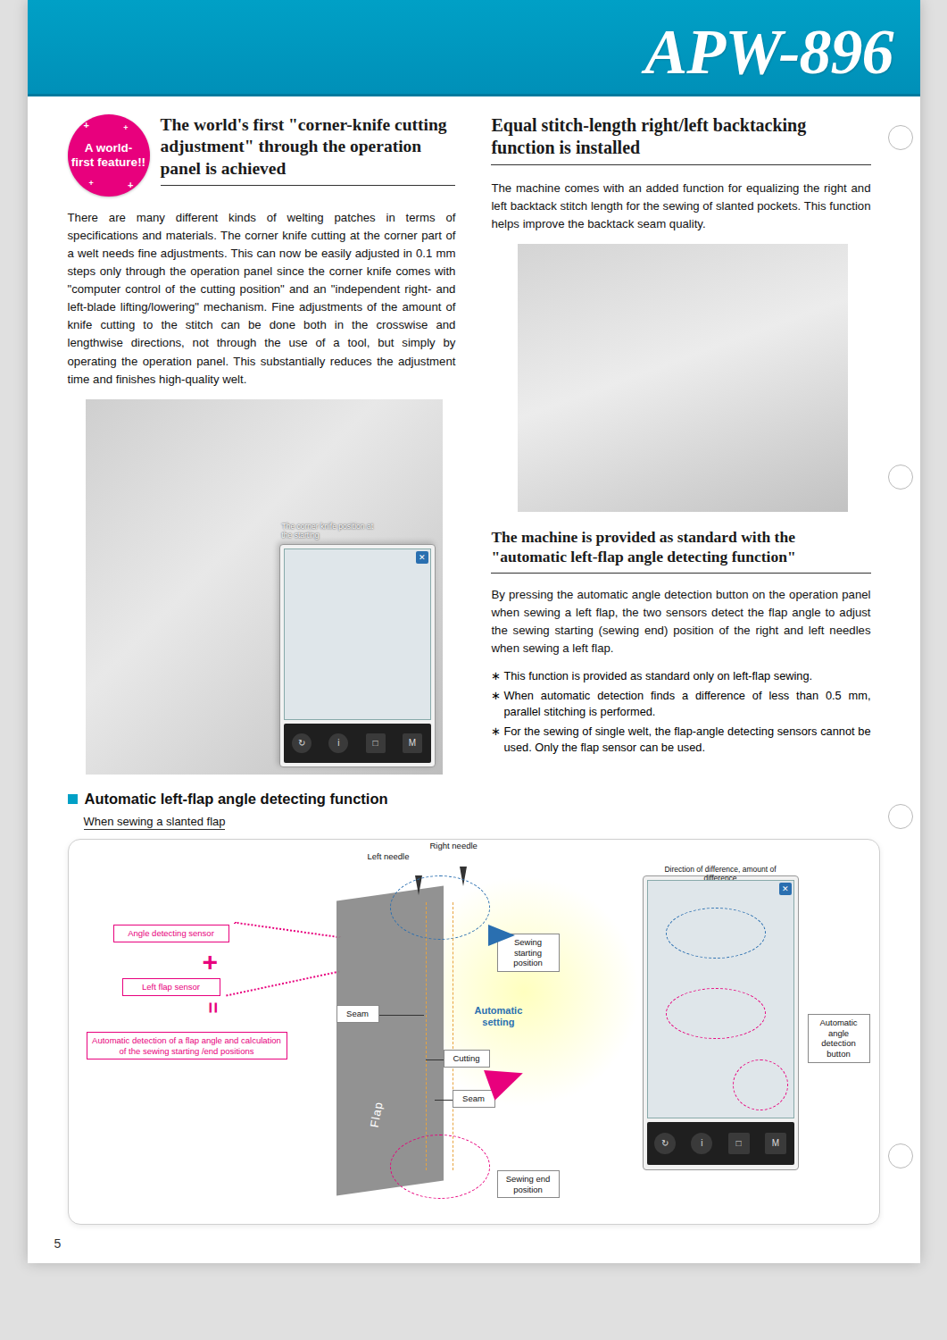APW-896
+ + A world-
first feature!!
The world's first "corner-knife cutting adjustment" through the operation panel is achieved
There are many different kinds of welting patches in terms of specifications and materials. The corner knife cutting at the corner part of a welt needs fine adjustments. This can now be easily adjusted in 0.1 mm steps only through the operation panel since the corner knife comes with "computer control of the cutting position" and an "independent right- and left-blade lifting/lowering" mechanism. Fine adjustments of the amount of knife cutting to the stitch can be done both in the crosswise and lengthwise directions, not through the use of a tool, but simply by operating the operation panel. This substantially reduces the adjustment time and finishes high-quality welt.
The corner knife position at
the starting
✕
↻
i
□
M
Automatic left-flap angle detecting function
When sewing a slanted flap
Equal stitch-length right/left backtacking function is installed
The machine comes with an added function for equalizing the right and left backtack stitch length for the sewing of slanted pockets. This function helps improve the backtack seam quality.
The machine is provided as standard with the "automatic left-flap angle detecting function"
By pressing the automatic angle detection button on the operation panel when sewing a left flap, the two sensors detect the flap angle to adjust the sewing starting (sewing end) position of the right and left needles when sewing a left flap.
This function is provided as standard only on left-flap sewing.
When automatic detection finds a difference of less than 0.5 mm, parallel stitching is performed.
For the sewing of single welt, the flap-angle detecting sensors cannot be used. Only the flap sensor can be used.
Angle detecting sensor
+
Left flap sensor
=
Automatic detection of a flap angle and calculation of the sewing starting /end positions
Flap
Left needle
Right needle
Seam
Cutting
Seam
Sewing starting position
Sewing end position
Automatic
setting
Direction of difference, amount of difference
✕
↻
i
□
M
Automatic angle detection button
5